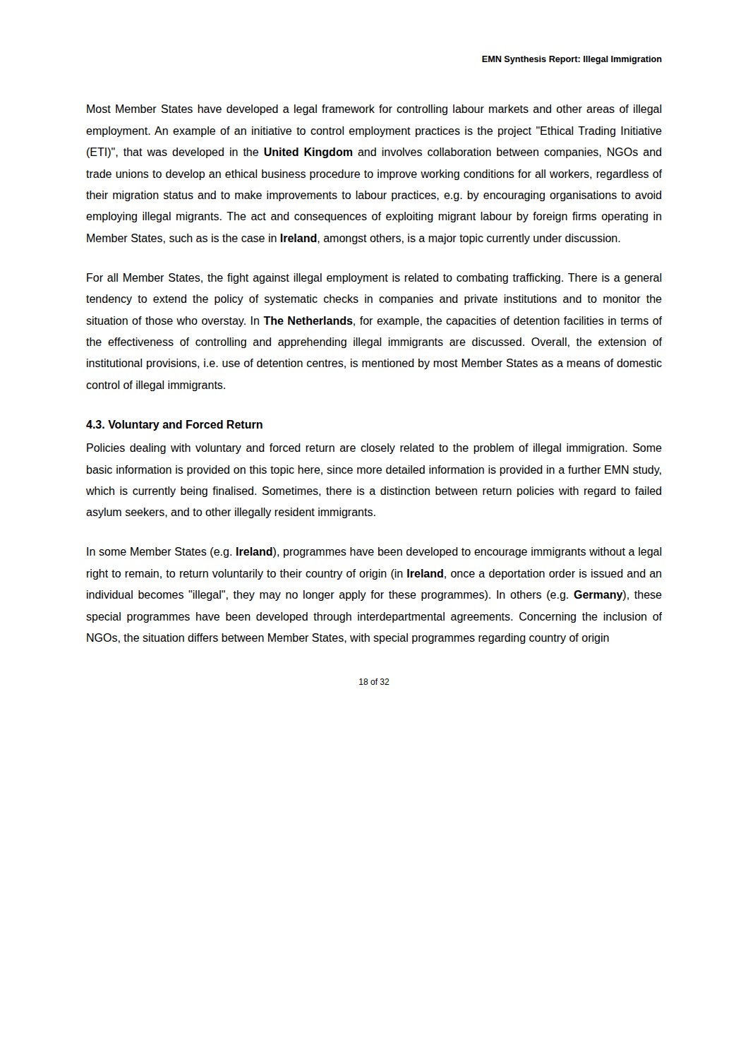EMN Synthesis Report: Illegal Immigration
Most Member States have developed a legal framework for controlling labour markets and other areas of illegal employment. An example of an initiative to control employment practices is the project "Ethical Trading Initiative (ETI)", that was developed in the United Kingdom and involves collaboration between companies, NGOs and trade unions to develop an ethical business procedure to improve working conditions for all workers, regardless of their migration status and to make improvements to labour practices, e.g. by encouraging organisations to avoid employing illegal migrants. The act and consequences of exploiting migrant labour by foreign firms operating in Member States, such as is the case in Ireland, amongst others, is a major topic currently under discussion.
For all Member States, the fight against illegal employment is related to combating trafficking. There is a general tendency to extend the policy of systematic checks in companies and private institutions and to monitor the situation of those who overstay. In The Netherlands, for example, the capacities of detention facilities in terms of the effectiveness of controlling and apprehending illegal immigrants are discussed. Overall, the extension of institutional provisions, i.e. use of detention centres, is mentioned by most Member States as a means of domestic control of illegal immigrants.
4.3. Voluntary and Forced Return
Policies dealing with voluntary and forced return are closely related to the problem of illegal immigration. Some basic information is provided on this topic here, since more detailed information is provided in a further EMN study, which is currently being finalised. Sometimes, there is a distinction between return policies with regard to failed asylum seekers, and to other illegally resident immigrants.
In some Member States (e.g. Ireland), programmes have been developed to encourage immigrants without a legal right to remain, to return voluntarily to their country of origin (in Ireland, once a deportation order is issued and an individual becomes "illegal", they may no longer apply for these programmes). In others (e.g. Germany), these special programmes have been developed through interdepartmental agreements. Concerning the inclusion of NGOs, the situation differs between Member States, with special programmes regarding country of origin
18 of 32